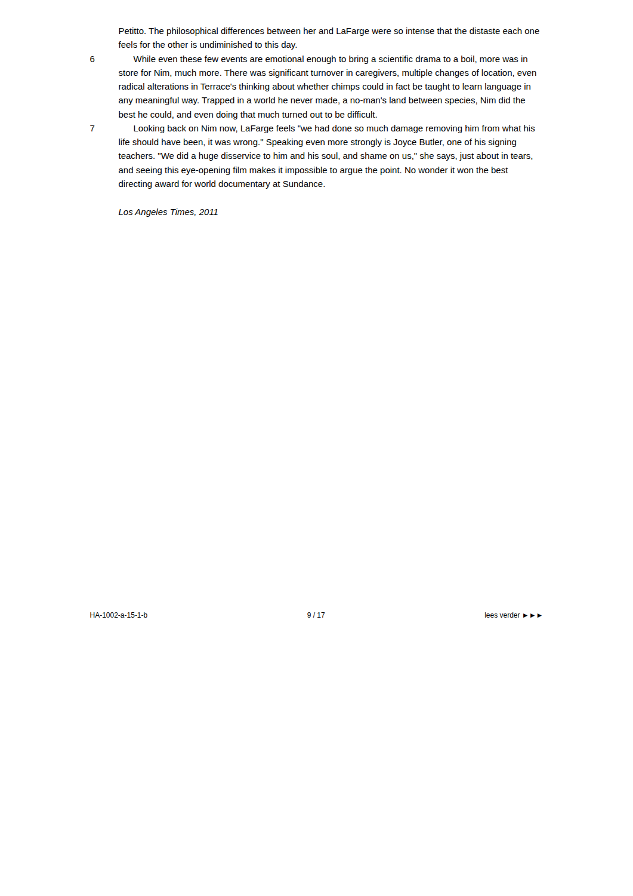Petitto. The philosophical differences between her and LaFarge were so intense that the distaste each one feels for the other is undiminished to this day.
6 While even these few events are emotional enough to bring a scientific drama to a boil, more was in store for Nim, much more. There was significant turnover in caregivers, multiple changes of location, even radical alterations in Terrace's thinking about whether chimps could in fact be taught to learn language in any meaningful way. Trapped in a world he never made, a no-man's land between species, Nim did the best he could, and even doing that much turned out to be difficult.
7 Looking back on Nim now, LaFarge feels "we had done so much damage removing him from what his life should have been, it was wrong." Speaking even more strongly is Joyce Butler, one of his signing teachers. "We did a huge disservice to him and his soul, and shame on us," she says, just about in tears, and seeing this eye-opening film makes it impossible to argue the point. No wonder it won the best directing award for world documentary at Sundance.
Los Angeles Times, 2011
HA-1002-a-15-1-b 9 / 17 lees verder ►►►